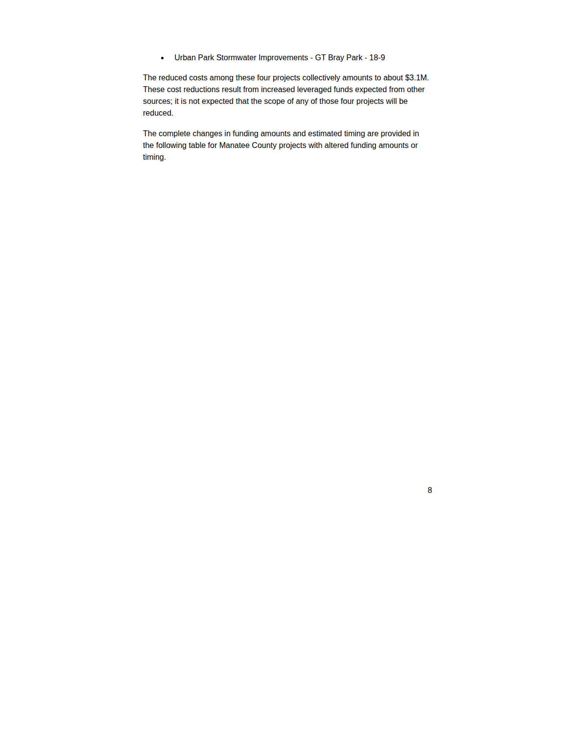Urban Park Stormwater Improvements - GT Bray Park - 18-9
The reduced costs among these four projects collectively amounts to about $3.1M. These cost reductions result from increased leveraged funds expected from other sources; it is not expected that the scope of any of those four projects will be reduced.
The complete changes in funding amounts and estimated timing are provided in the following table for Manatee County projects with altered funding amounts or timing.
8